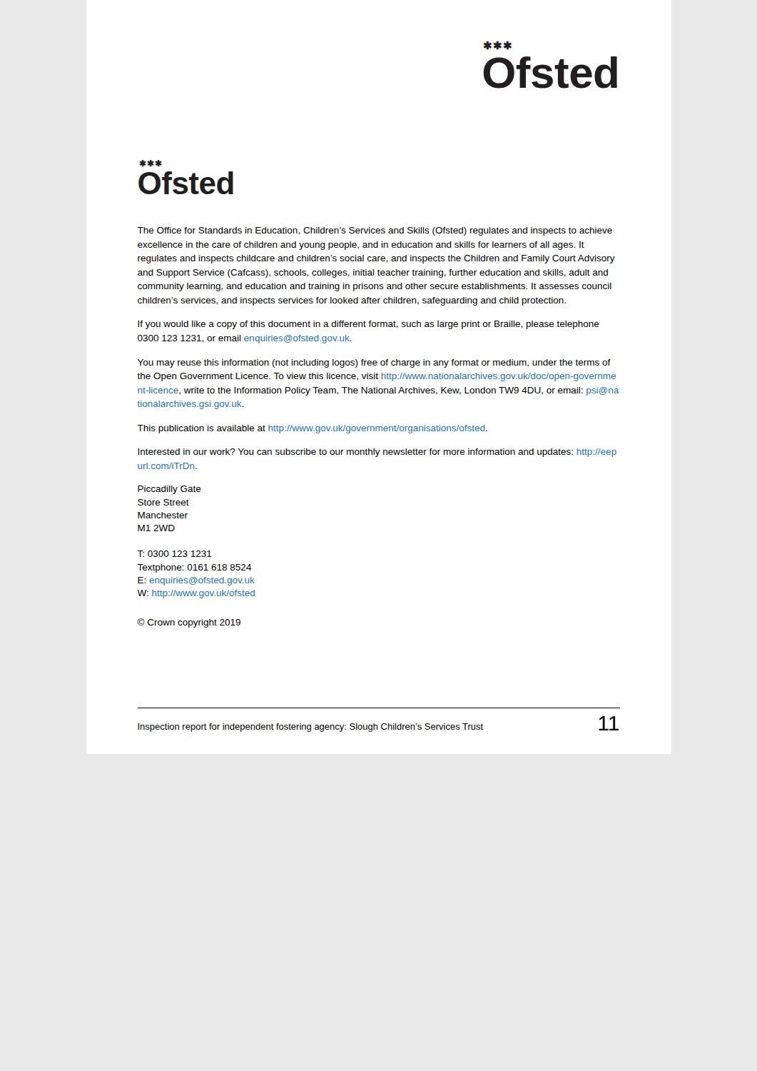✱✱✱
Ofsted
✱✱✱
Ofsted
The Office for Standards in Education, Children’s Services and Skills (Ofsted) regulates and inspects to achieve excellence in the care of children and young people, and in education and skills for learners of all ages. It regulates and inspects childcare and children’s social care, and inspects the Children and Family Court Advisory and Support Service (Cafcass), schools, colleges, initial teacher training, further education and skills, adult and community learning, and education and training in prisons and other secure establishments. It assesses council children’s services, and inspects services for looked after children, safeguarding and child protection.
If you would like a copy of this document in a different format, such as large print or Braille, please telephone 0300 123 1231, or email enquiries@ofsted.gov.uk.
You may reuse this information (not including logos) free of charge in any format or medium, under the terms of the Open Government Licence. To view this licence, visit http://www.nationalarchives.gov.uk/doc/open-government-licence, write to the Information Policy Team, The National Archives, Kew, London TW9 4DU, or email: psi@nationalarchives.gsi.gov.uk.
This publication is available at http://www.gov.uk/government/organisations/ofsted.
Interested in our work? You can subscribe to our monthly newsletter for more information and updates: http://eepurl.com/iTrDn.
Piccadilly Gate
Store Street
Manchester
M1 2WD
T: 0300 123 1231
Textphone: 0161 618 8524
E: enquiries@ofsted.gov.uk
W: http://www.gov.uk/ofsted
© Crown copyright 2019
Inspection report for independent fostering agency: Slough Children’s Services Trust
11